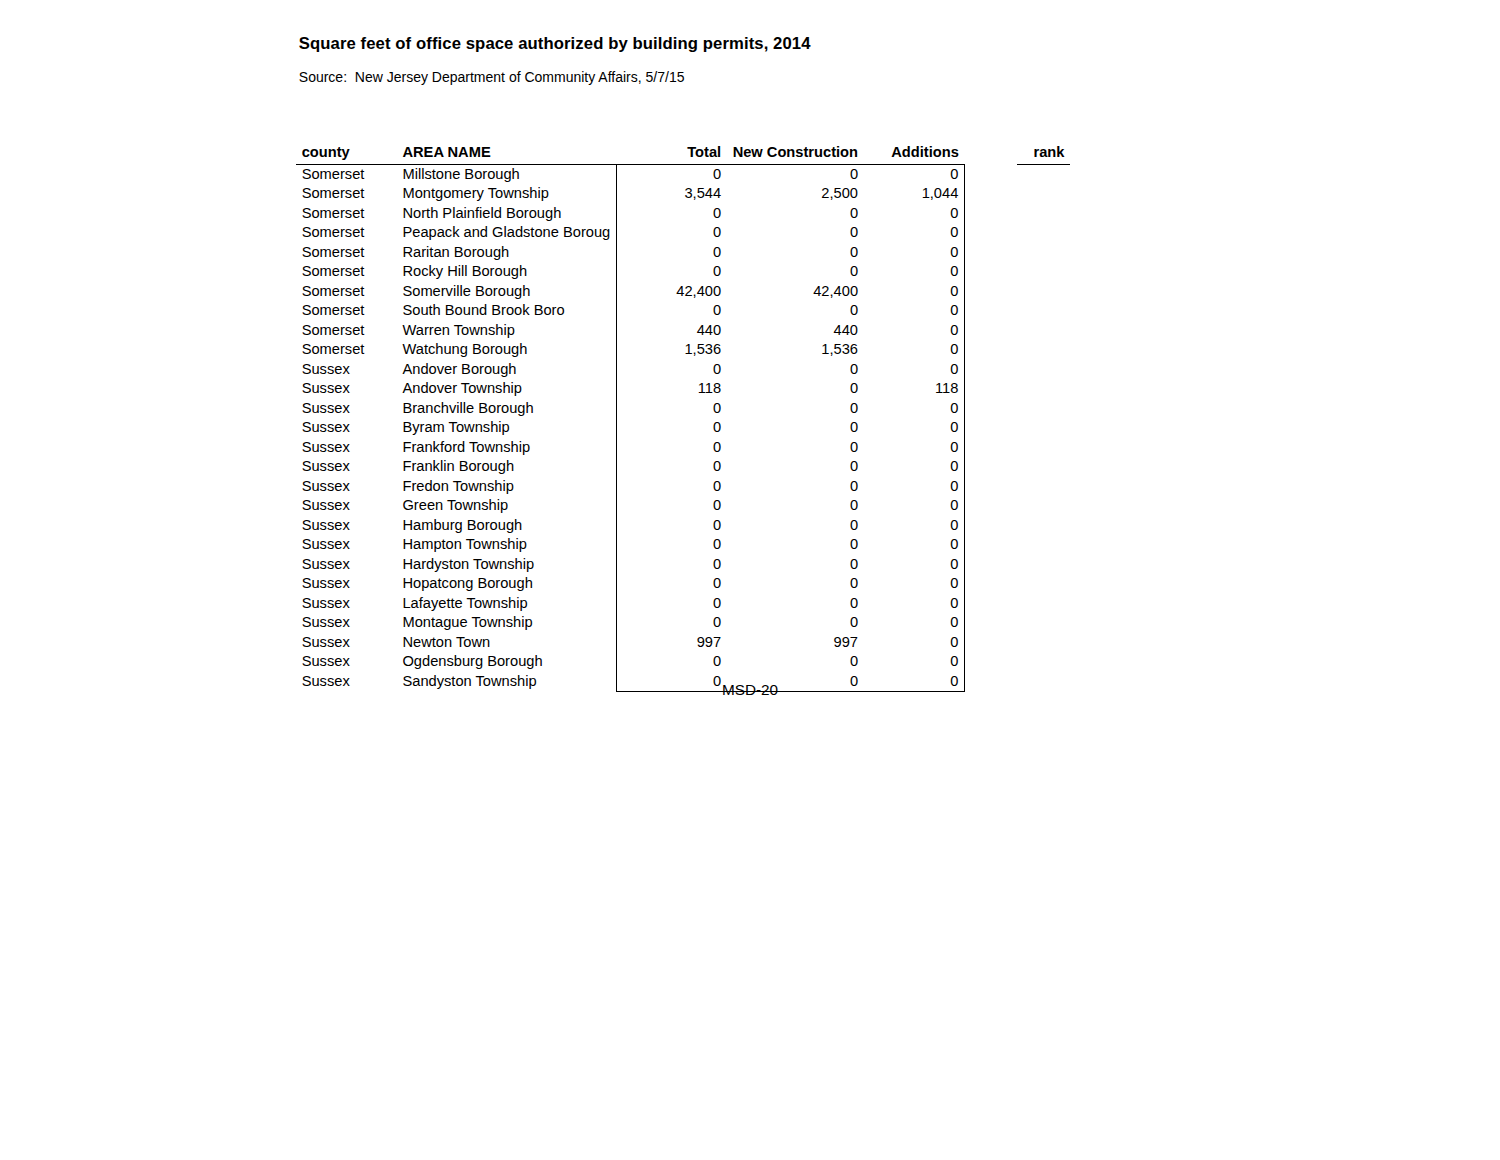Square feet of office space authorized by building permits, 2014
Source: New Jersey Department of Community Affairs, 5/7/15
| county | AREA NAME | Total | New Construction | Additions | | rank |
| --- | --- | --- | --- | --- | --- | --- |
| Somerset | Millstone Borough | 0 | 0 | 0 | | |
| Somerset | Montgomery Township | 3,544 | 2,500 | 1,044 | | |
| Somerset | North Plainfield Borough | 0 | 0 | 0 | | |
| Somerset | Peapack and Gladstone Boroug | 0 | 0 | 0 | | |
| Somerset | Raritan Borough | 0 | 0 | 0 | | |
| Somerset | Rocky Hill Borough | 0 | 0 | 0 | | |
| Somerset | Somerville Borough | 42,400 | 42,400 | 0 | | |
| Somerset | South Bound Brook Boro | 0 | 0 | 0 | | |
| Somerset | Warren Township | 440 | 440 | 0 | | |
| Somerset | Watchung Borough | 1,536 | 1,536 | 0 | | |
| Sussex | Andover Borough | 0 | 0 | 0 | | |
| Sussex | Andover Township | 118 | 0 | 118 | | |
| Sussex | Branchville Borough | 0 | 0 | 0 | | |
| Sussex | Byram Township | 0 | 0 | 0 | | |
| Sussex | Frankford Township | 0 | 0 | 0 | | |
| Sussex | Franklin Borough | 0 | 0 | 0 | | |
| Sussex | Fredon Township | 0 | 0 | 0 | | |
| Sussex | Green Township | 0 | 0 | 0 | | |
| Sussex | Hamburg Borough | 0 | 0 | 0 | | |
| Sussex | Hampton Township | 0 | 0 | 0 | | |
| Sussex | Hardyston Township | 0 | 0 | 0 | | |
| Sussex | Hopatcong Borough | 0 | 0 | 0 | | |
| Sussex | Lafayette Township | 0 | 0 | 0 | | |
| Sussex | Montague Township | 0 | 0 | 0 | | |
| Sussex | Newton Town | 997 | 997 | 0 | | |
| Sussex | Ogdensburg Borough | 0 | 0 | 0 | | |
| Sussex | Sandyston Township | 0 | 0 | 0 | | |
MSD-20